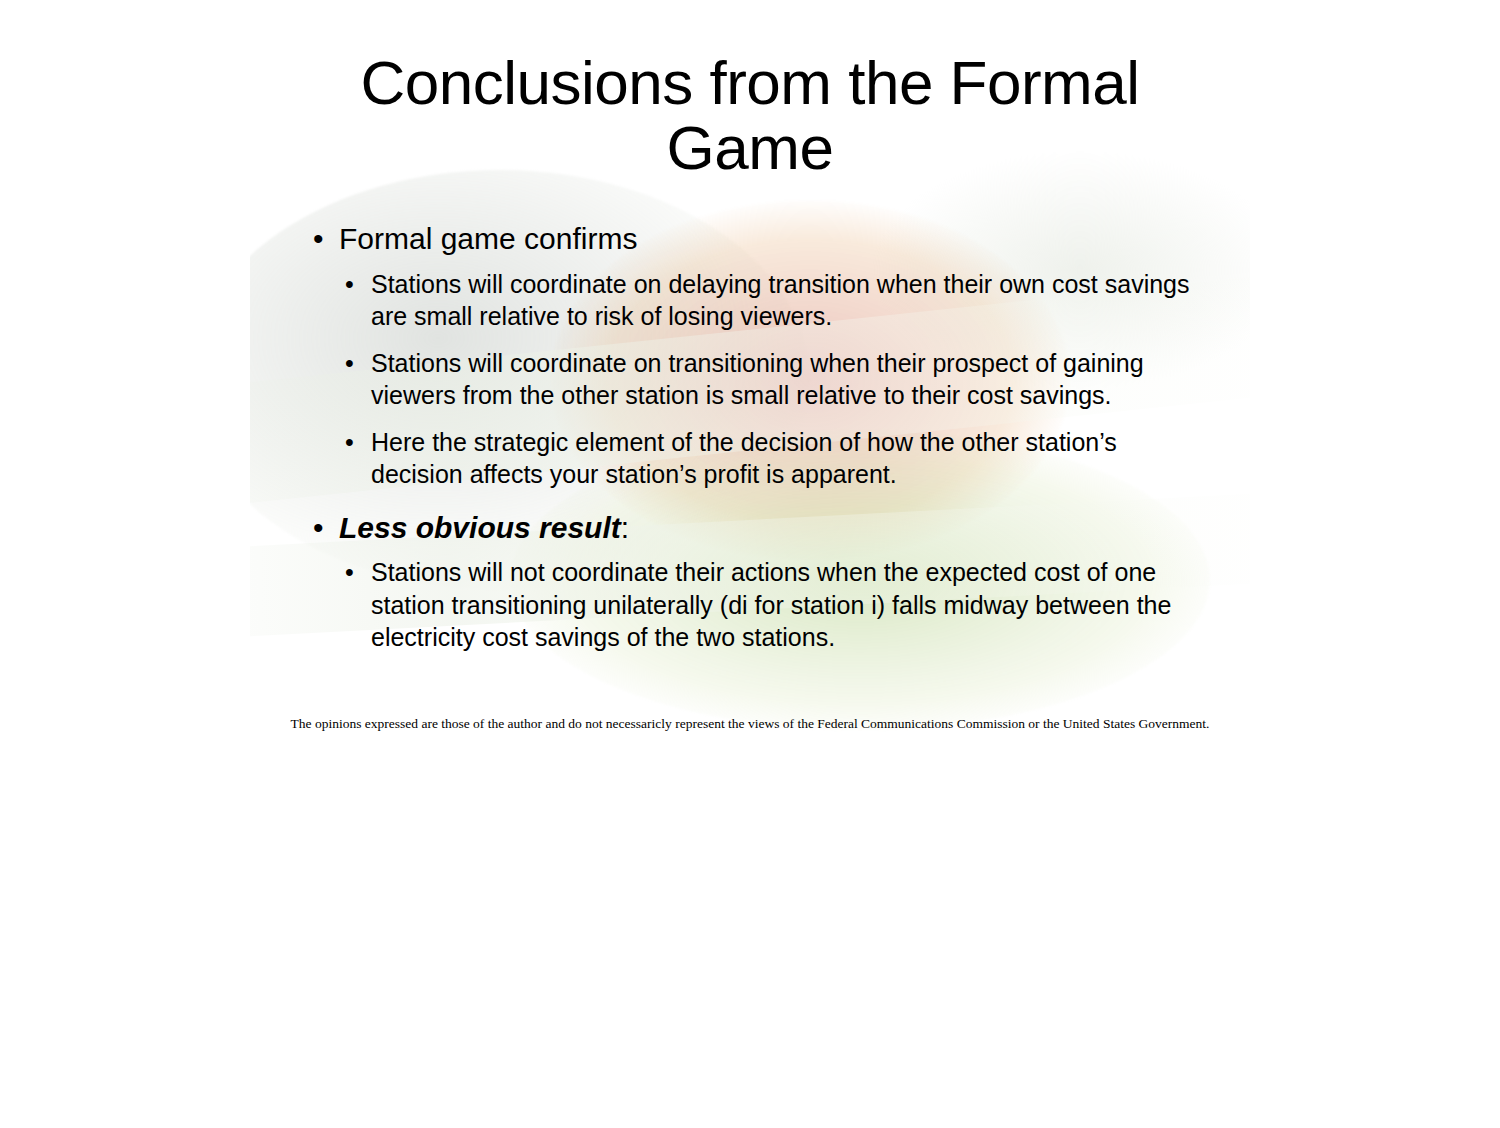Conclusions from the Formal Game
•Formal game confirms
•Stations will coordinate on delaying transition when their own cost savings are small relative to risk of losing viewers.
•Stations will coordinate on transitioning when their prospect of gaining viewers from the other station is small relative to their cost savings.
•Here the strategic element of the decision of how the other station’s decision affects your station’s profit is apparent.
•Less obvious result:
•Stations will not coordinate their actions when the expected cost of one station transitioning unilaterally (di for station i) falls midway between the electricity cost savings of the two stations.
The opinions expressed are those of the author and do not necessaricly represent the views of the Federal Communications Commission or the United States Government.